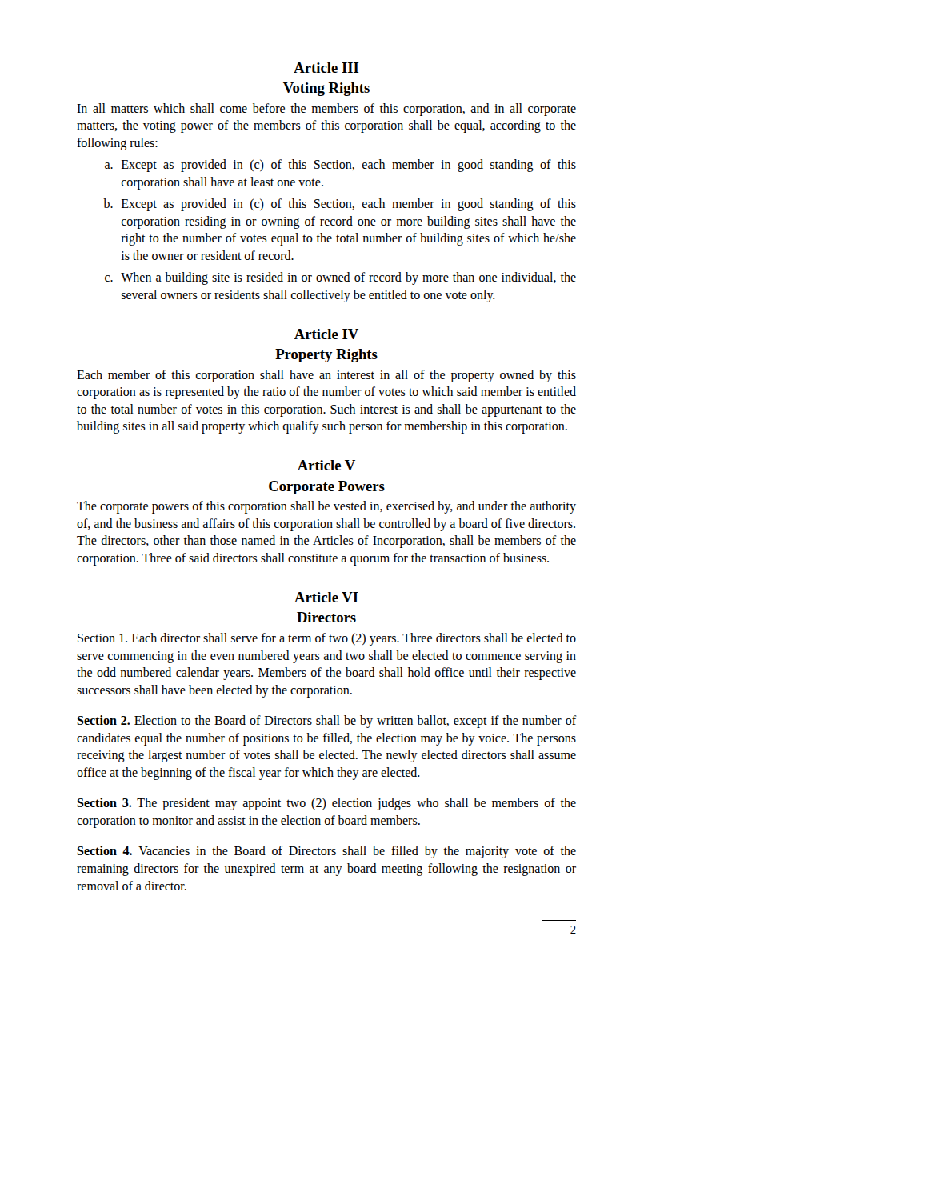Article III Voting Rights
In all matters which shall come before the members of this corporation, and in all corporate matters, the voting power of the members of this corporation shall be equal, according to the following rules:
Except as provided in (c) of this Section, each member in good standing of this corporation shall have at least one vote.
Except as provided in (c) of this Section, each member in good standing of this corporation residing in or owning of record one or more building sites shall have the right to the number of votes equal to the total number of building sites of which he/she is the owner or resident of record.
When a building site is resided in or owned of record by more than one individual, the several owners or residents shall collectively be entitled to one vote only.
Article IV Property Rights
Each member of this corporation shall have an interest in all of the property owned by this corporation as is represented by the ratio of the number of votes to which said member is entitled to the total number of votes in this corporation. Such interest is and shall be appurtenant to the building sites in all said property which qualify such person for membership in this corporation.
Article V Corporate Powers
The corporate powers of this corporation shall be vested in, exercised by, and under the authority of, and the business and affairs of this corporation shall be controlled by a board of five directors. The directors, other than those named in the Articles of Incorporation, shall be members of the corporation. Three of said directors shall constitute a quorum for the transaction of business.
Article VI Directors
Section 1. Each director shall serve for a term of two (2) years. Three directors shall be elected to serve commencing in the even numbered years and two shall be elected to commence serving in the odd numbered calendar years. Members of the board shall hold office until their respective successors shall have been elected by the corporation.
Section 2. Election to the Board of Directors shall be by written ballot, except if the number of candidates equal the number of positions to be filled, the election may be by voice. The persons receiving the largest number of votes shall be elected. The newly elected directors shall assume office at the beginning of the fiscal year for which they are elected.
Section 3. The president may appoint two (2) election judges who shall be members of the corporation to monitor and assist in the election of board members.
Section 4. Vacancies in the Board of Directors shall be filled by the majority vote of the remaining directors for the unexpired term at any board meeting following the resignation or removal of a director.
2